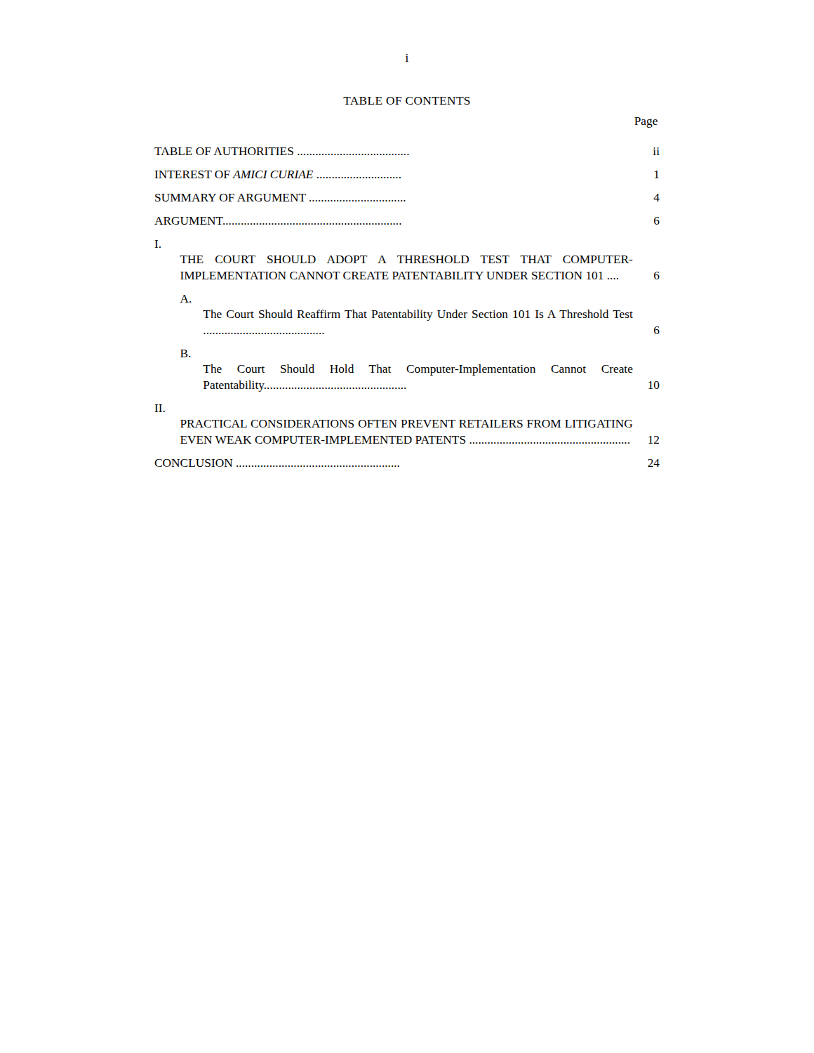i
TABLE OF CONTENTS
Page
| TABLE OF AUTHORITIES ..................................... | ii |
| INTEREST OF AMICI CURIAE ............................ | 1 |
| SUMMARY OF ARGUMENT ................................ | 4 |
| ARGUMENT ........................................................... | 6 |
| I. THE COURT SHOULD ADOPT A THRESHOLD TEST THAT COMPUTER-IMPLEMENTATION CANNOT CREATE PATENTABILITY UNDER SECTION 101 .... | 6 |
| A. The Court Should Reaffirm That Patentability Under Section 101 Is A Threshold Test ........................................ | 6 |
| B. The Court Should Hold That Computer-Implementation Cannot Create Patentability ............................................... | 10 |
| II. PRACTICAL CONSIDERATIONS OFTEN PREVENT RETAILERS FROM LITIGATING EVEN WEAK COMPUTER-IMPLEMENTED PATENTS ..................................................... | 12 |
| CONCLUSION ...................................................... | 24 |